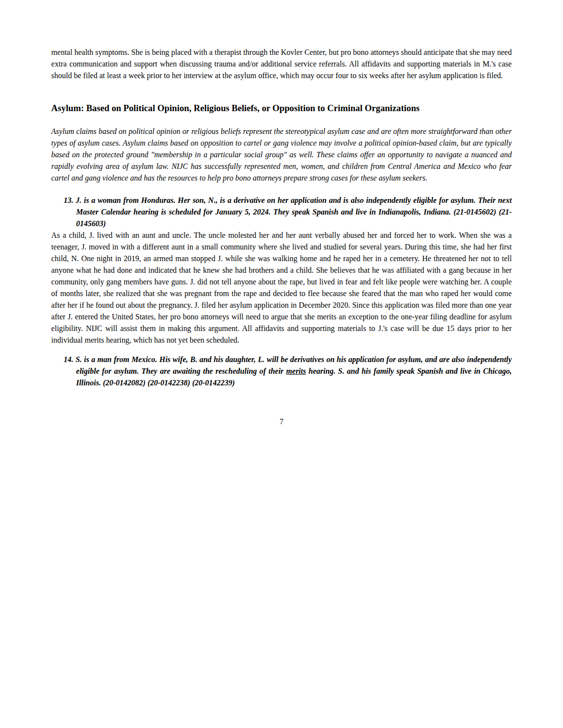mental health symptoms. She is being placed with a therapist through the Kovler Center, but pro bono attorneys should anticipate that she may need extra communication and support when discussing trauma and/or additional service referrals. All affidavits and supporting materials in M.'s case should be filed at least a week prior to her interview at the asylum office, which may occur four to six weeks after her asylum application is filed.
Asylum: Based on Political Opinion, Religious Beliefs, or Opposition to Criminal Organizations
Asylum claims based on political opinion or religious beliefs represent the stereotypical asylum case and are often more straightforward than other types of asylum cases. Asylum claims based on opposition to cartel or gang violence may involve a political opinion-based claim, but are typically based on the protected ground "membership in a particular social group" as well. These claims offer an opportunity to navigate a nuanced and rapidly evolving area of asylum law. NIJC has successfully represented men, women, and children from Central America and Mexico who fear cartel and gang violence and has the resources to help pro bono attorneys prepare strong cases for these asylum seekers.
J. is a woman from Honduras. Her son, N., is a derivative on her application and is also independently eligible for asylum. Their next Master Calendar hearing is scheduled for January 5, 2024. They speak Spanish and live in Indianapolis, Indiana. (21-0145602) (21-0145603)
As a child, J. lived with an aunt and uncle. The uncle molested her and her aunt verbally abused her and forced her to work. When she was a teenager, J. moved in with a different aunt in a small community where she lived and studied for several years. During this time, she had her first child, N. One night in 2019, an armed man stopped J. while she was walking home and he raped her in a cemetery. He threatened her not to tell anyone what he had done and indicated that he knew she had brothers and a child. She believes that he was affiliated with a gang because in her community, only gang members have guns. J. did not tell anyone about the rape, but lived in fear and felt like people were watching her. A couple of months later, she realized that she was pregnant from the rape and decided to flee because she feared that the man who raped her would come after her if he found out about the pregnancy. J. filed her asylum application in December 2020. Since this application was filed more than one year after J. entered the United States, her pro bono attorneys will need to argue that she merits an exception to the one-year filing deadline for asylum eligibility. NIJC will assist them in making this argument. All affidavits and supporting materials to J.'s case will be due 15 days prior to her individual merits hearing, which has not yet been scheduled.
S. is a man from Mexico. His wife, B. and his daughter, L. will be derivatives on his application for asylum, and are also independently eligible for asylum. They are awaiting the rescheduling of their merits hearing. S. and his family speak Spanish and live in Chicago, Illinois. (20-0142082) (20-0142238) (20-0142239)
7